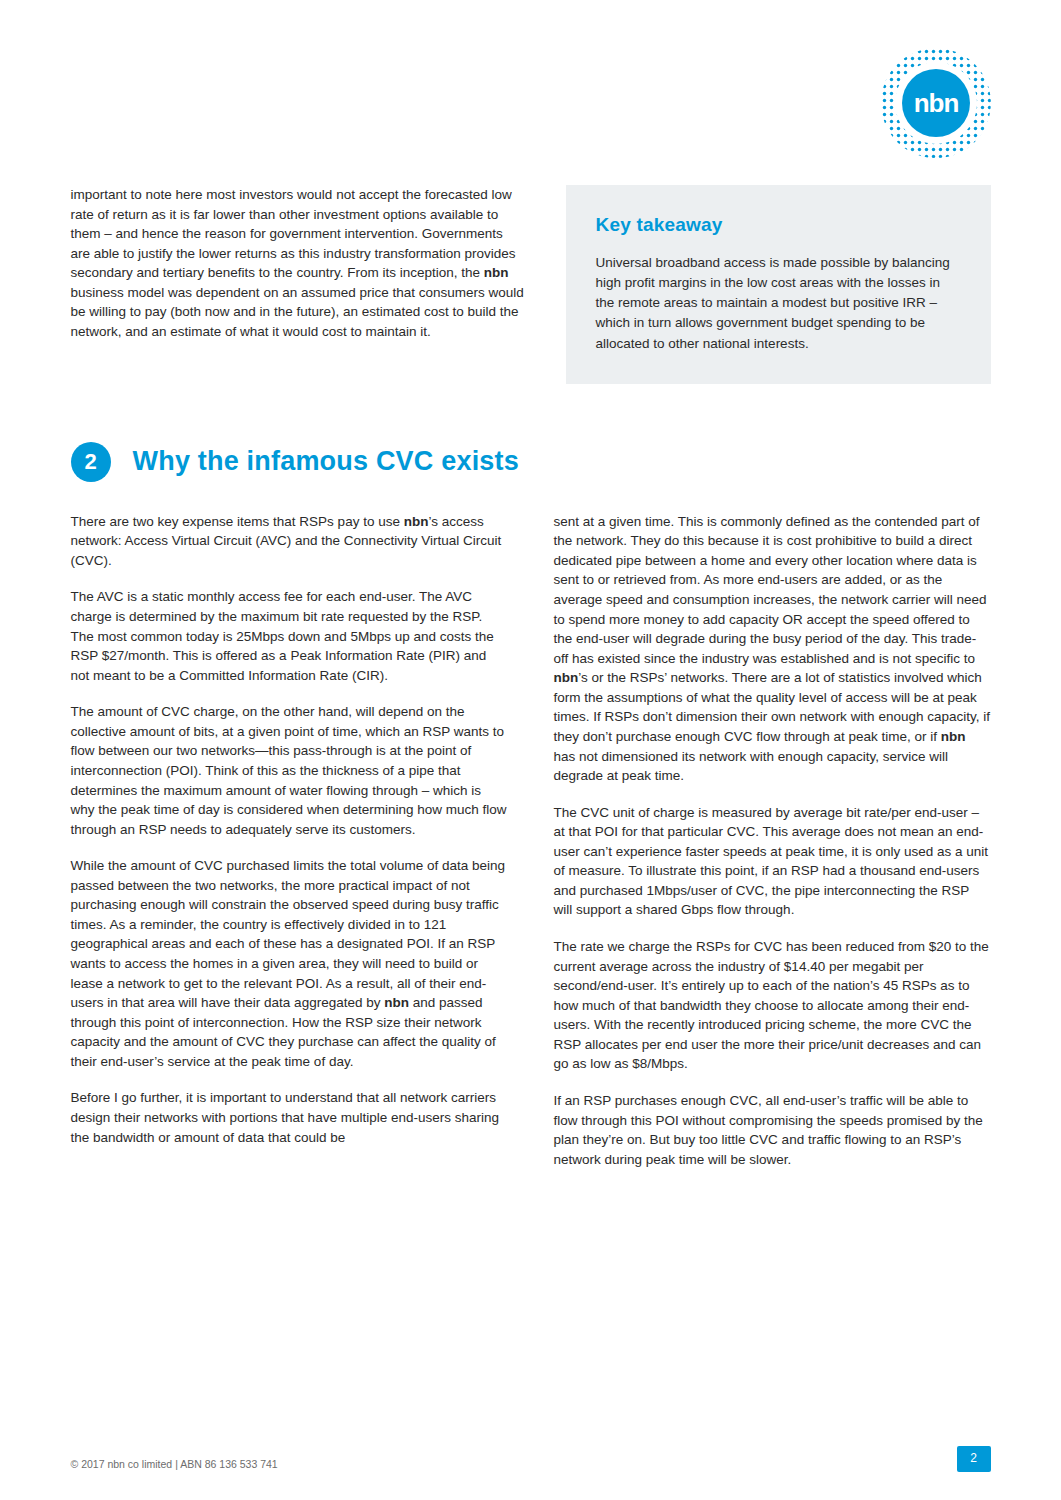nbn
important to note here most investors would not accept the forecasted low rate of return as it is far lower than other investment options available to them – and hence the reason for government intervention. Governments are able to justify the lower returns as this industry transformation provides secondary and tertiary benefits to the country. From its inception, the nbn business model was dependent on an assumed price that consumers would be willing to pay (both now and in the future), an estimated cost to build the network, and an estimate of what it would cost to maintain it.
Key takeaway
Universal broadband access is made possible by balancing high profit margins in the low cost areas with the losses in the remote areas to maintain a modest but positive IRR – which in turn allows government budget spending to be allocated to other national interests.
2
Why the infamous CVC exists
There are two key expense items that RSPs pay to use nbn’s access network: Access Virtual Circuit (AVC) and the Connectivity Virtual Circuit (CVC).
The AVC is a static monthly access fee for each end-user. The AVC charge is determined by the maximum bit rate requested by the RSP. The most common today is 25Mbps down and 5Mbps up and costs the RSP $27/month. This is offered as a Peak Information Rate (PIR) and not meant to be a Committed Information Rate (CIR).
The amount of CVC charge, on the other hand, will depend on the collective amount of bits, at a given point of time, which an RSP wants to flow between our two networks—this pass-through is at the point of interconnection (POI). Think of this as the thickness of a pipe that determines the maximum amount of water flowing through – which is why the peak time of day is considered when determining how much flow through an RSP needs to adequately serve its customers.
While the amount of CVC purchased limits the total volume of data being passed between the two networks, the more practical impact of not purchasing enough will constrain the observed speed during busy traffic times. As a reminder, the country is effectively divided in to 121 geographical areas and each of these has a designated POI. If an RSP wants to access the homes in a given area, they will need to build or lease a network to get to the relevant POI. As a result, all of their end-users in that area will have their data aggregated by nbn and passed through this point of interconnection. How the RSP size their network capacity and the amount of CVC they purchase can affect the quality of their end-user’s service at the peak time of day.
Before I go further, it is important to understand that all network carriers design their networks with portions that have multiple end-users sharing the bandwidth or amount of data that could be
sent at a given time. This is commonly defined as the contended part of the network. They do this because it is cost prohibitive to build a direct dedicated pipe between a home and every other location where data is sent to or retrieved from. As more end-users are added, or as the average speed and consumption increases, the network carrier will need to spend more money to add capacity OR accept the speed offered to the end-user will degrade during the busy period of the day. This trade-off has existed since the industry was established and is not specific to nbn’s or the RSPs’ networks. There are a lot of statistics involved which form the assumptions of what the quality level of access will be at peak times. If RSPs don’t dimension their own network with enough capacity, if they don’t purchase enough CVC flow through at peak time, or if nbn has not dimensioned its network with enough capacity, service will degrade at peak time.
The CVC unit of charge is measured by average bit rate/per end-user – at that POI for that particular CVC. This average does not mean an end-user can’t experience faster speeds at peak time, it is only used as a unit of measure. To illustrate this point, if an RSP had a thousand end-users and purchased 1Mbps/user of CVC, the pipe interconnecting the RSP will support a shared Gbps flow through.
The rate we charge the RSPs for CVC has been reduced from $20 to the current average across the industry of $14.40 per megabit per second/end-user. It’s entirely up to each of the nation’s 45 RSPs as to how much of that bandwidth they choose to allocate among their end-users. With the recently introduced pricing scheme, the more CVC the RSP allocates per end user the more their price/unit decreases and can go as low as $8/Mbps.
If an RSP purchases enough CVC, all end-user’s traffic will be able to flow through this POI without compromising the speeds promised by the plan they’re on. But buy too little CVC and traffic flowing to an RSP’s network during peak time will be slower.
© 2017 nbn co limited | ABN 86 136 533 741
2